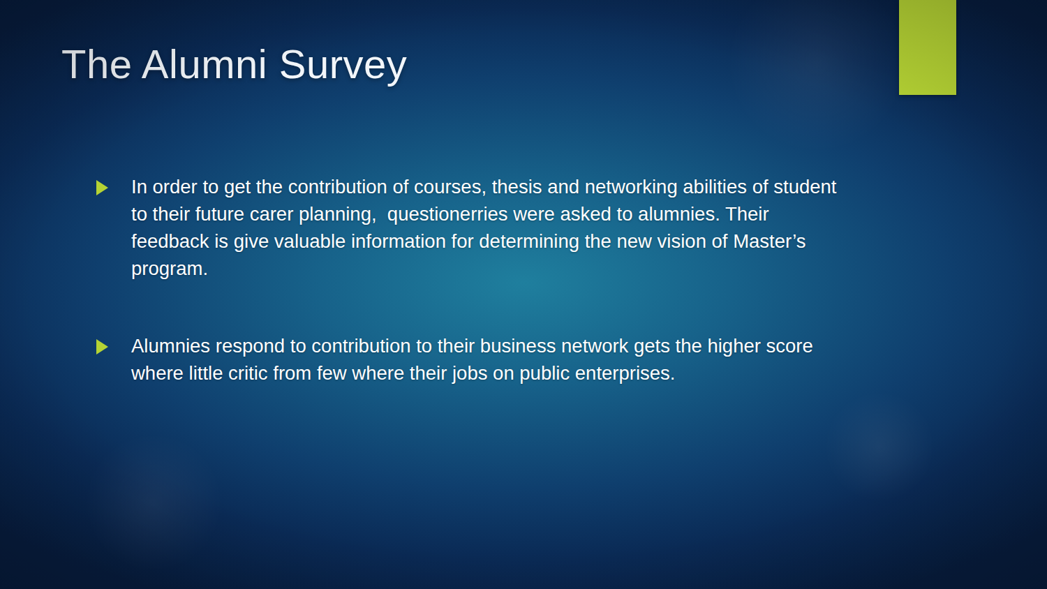The Alumni Survey
In order to get the contribution of courses, thesis and networking abilities of student to their future carer planning, questionerries were asked to alumnies. Their feedback is give valuable information for determining the new vision of Master’s program.
Alumnies respond to contribution to their business network gets the higher score where little critic from few where their jobs on public enterprises.